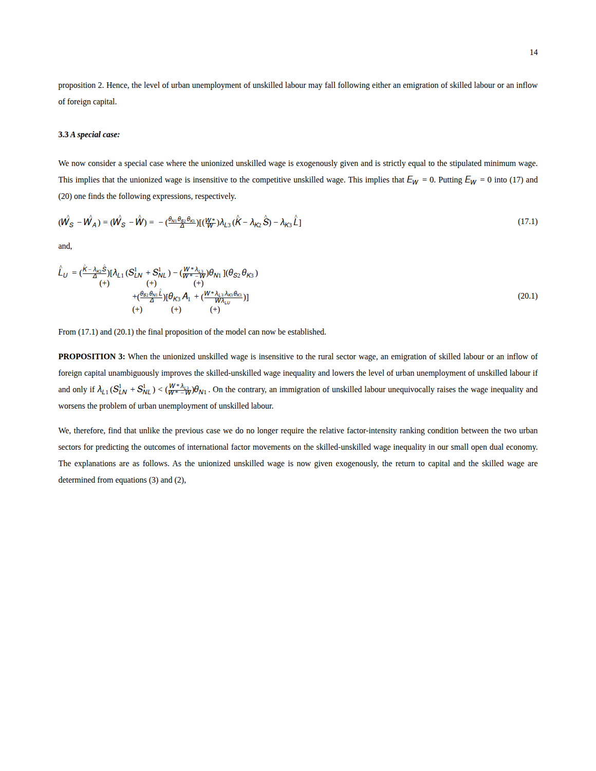14
proposition 2. Hence, the level of urban unemployment of unskilled labour may fall following either an emigration of skilled labour or an inflow of foreign capital.
3.3 A special case:
We now consider a special case where the unionized unskilled wage is exogenously given and is strictly equal to the stipulated minimum wage. This implies that the unionized wage is insensitive to the competitive unskilled wage. This implies that EW=0. Putting EW=0 into (17) and (20) one finds the following expressions, respectively.
(WS^−WA^) = (WS^−W^) = − ( θN1θS2θK3 Δ ) [ ( W*W ) λL3 (K^−λK2S^) − λK3L^ ] (17.1)
and,
L^U = ( K^−λK2S^ Δ ) [ λL1 ( SLN1 + SNL1 ) − ( W*λL3 W*−W ) θN1 ] ( θS2 θK3 )
(+)(+)(+)
+ ( θS2θN1L^ Δ ) [ θK3 A1 + ( W*λL3λK3θK3 WλLU ) ] (20.1)
(+)(+)(+)
From (17.1) and (20.1) the final proposition of the model can now be established.
PROPOSITION 3: When the unionized unskilled wage is insensitive to the rural sector wage, an emigration of skilled labour or an inflow of foreign capital unambiguously improves the skilled-unskilled wage inequality and lowers the level of urban unemployment of unskilled labour if and only if λL1(SLN1+SNL1)<(W*λL3W*−W)θN1. On the contrary, an immigration of unskilled labour unequivocally raises the wage inequality and worsens the problem of urban unemployment of unskilled labour.
We, therefore, find that unlike the previous case we do no longer require the relative factor-intensity ranking condition between the two urban sectors for predicting the outcomes of international factor movements on the skilled-unskilled wage inequality in our small open dual economy. The explanations are as follows. As the unionized unskilled wage is now given exogenously, the return to capital and the skilled wage are determined from equations (3) and (2),